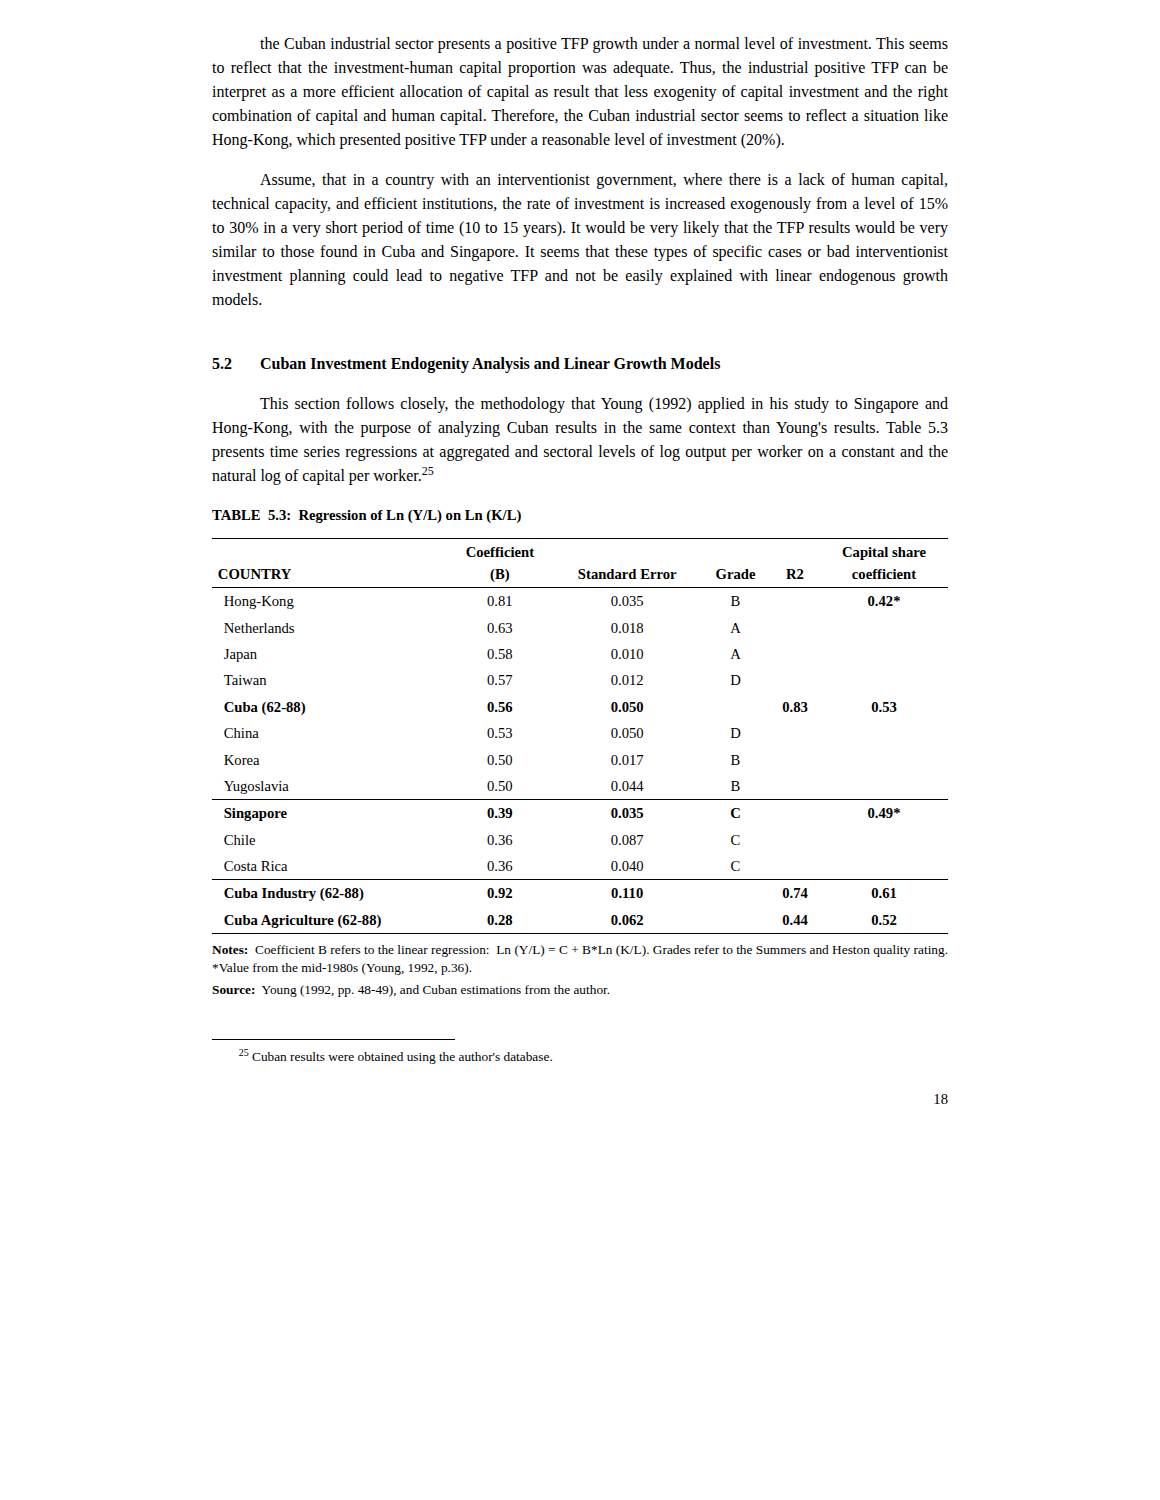the Cuban industrial sector presents a positive TFP growth under a normal level of investment. This seems to reflect that the investment-human capital proportion was adequate. Thus, the industrial positive TFP can be interpret as a more efficient allocation of capital as result that less exogenity of capital investment and the right combination of capital and human capital. Therefore, the Cuban industrial sector seems to reflect a situation like Hong-Kong, which presented positive TFP under a reasonable level of investment (20%).
Assume, that in a country with an interventionist government, where there is a lack of human capital, technical capacity, and efficient institutions, the rate of investment is increased exogenously from a level of 15% to 30% in a very short period of time (10 to 15 years). It would be very likely that the TFP results would be very similar to those found in Cuba and Singapore. It seems that these types of specific cases or bad interventionist investment planning could lead to negative TFP and not be easily explained with linear endogenous growth models.
5.2 Cuban Investment Endogenity Analysis and Linear Growth Models
This section follows closely, the methodology that Young (1992) applied in his study to Singapore and Hong-Kong, with the purpose of analyzing Cuban results in the same context than Young's results. Table 5.3 presents time series regressions at aggregated and sectoral levels of log output per worker on a constant and the natural log of capital per worker.25
TABLE 5.3: Regression of Ln (Y/L) on Ln (K/L)
| COUNTRY | Coefficient (B) | Standard Error | Grade | R2 | Capital share coefficient |
| --- | --- | --- | --- | --- | --- |
| Hong-Kong | 0.81 | 0.035 | B | | 0.42* |
| Netherlands | 0.63 | 0.018 | A | | |
| Japan | 0.58 | 0.010 | A | | |
| Taiwan | 0.57 | 0.012 | D | | |
| Cuba (62-88) | 0.56 | 0.050 | | 0.83 | 0.53 |
| China | 0.53 | 0.050 | D | | |
| Korea | 0.50 | 0.017 | B | | |
| Yugoslavia | 0.50 | 0.044 | B | | |
| Singapore | 0.39 | 0.035 | C | | 0.49* |
| Chile | 0.36 | 0.087 | C | | |
| Costa Rica | 0.36 | 0.040 | C | | |
| Cuba Industry (62-88) | 0.92 | 0.110 | | 0.74 | 0.61 |
| Cuba Agriculture (62-88) | 0.28 | 0.062 | | 0.44 | 0.52 |
Notes: Coefficient B refers to the linear regression: Ln (Y/L) = C + B*Ln (K/L). Grades refer to the Summers and Heston quality rating. *Value from the mid-1980s (Young, 1992, p.36).
Source: Young (1992, pp. 48-49), and Cuban estimations from the author.
25 Cuban results were obtained using the author's database.
18